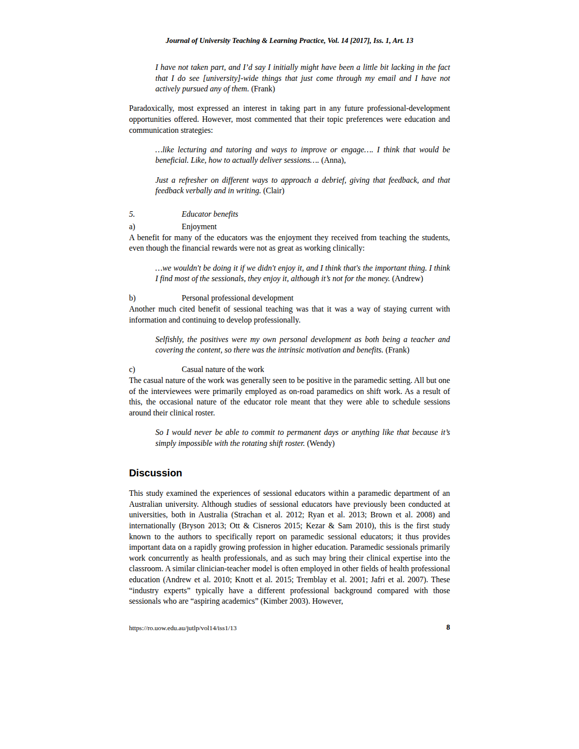Journal of University Teaching & Learning Practice, Vol. 14 [2017], Iss. 1, Art. 13
I have not taken part, and I’d say I initially might have been a little bit lacking in the fact that I do see [university]-wide things that just come through my email and I have not actively pursued any of them. (Frank)
Paradoxically, most expressed an interest in taking part in any future professional-development opportunities offered. However, most commented that their topic preferences were education and communication strategies:
…like lecturing and tutoring and ways to improve or engage…. I think that would be beneficial. Like, how to actually deliver sessions…. (Anna),
Just a refresher on different ways to approach a debrief, giving that feedback, and that feedback verbally and in writing. (Clair)
5. Educator benefits
a) Enjoyment
A benefit for many of the educators was the enjoyment they received from teaching the students, even though the financial rewards were not as great as working clinically:
…we wouldn't be doing it if we didn't enjoy it, and I think that's the important thing. I think I find most of the sessionals, they enjoy it, although it’s not for the money. (Andrew)
b) Personal professional development
Another much cited benefit of sessional teaching was that it was a way of staying current with information and continuing to develop professionally.
Selfishly, the positives were my own personal development as both being a teacher and covering the content, so there was the intrinsic motivation and benefits. (Frank)
c) Casual nature of the work
The casual nature of the work was generally seen to be positive in the paramedic setting. All but one of the interviewees were primarily employed as on-road paramedics on shift work. As a result of this, the occasional nature of the educator role meant that they were able to schedule sessions around their clinical roster.
So I would never be able to commit to permanent days or anything like that because it’s simply impossible with the rotating shift roster. (Wendy)
Discussion
This study examined the experiences of sessional educators within a paramedic department of an Australian university. Although studies of sessional educators have previously been conducted at universities, both in Australia (Strachan et al. 2012; Ryan et al. 2013; Brown et al. 2008) and internationally (Bryson 2013; Ott & Cisneros 2015; Kezar & Sam 2010), this is the first study known to the authors to specifically report on paramedic sessional educators; it thus provides important data on a rapidly growing profession in higher education. Paramedic sessionals primarily work concurrently as health professionals, and as such may bring their clinical expertise into the classroom. A similar clinician-teacher model is often employed in other fields of health professional education (Andrew et al. 2010; Knott et al. 2015; Tremblay et al. 2001; Jafri et al. 2007). These “industry experts” typically have a different professional background compared with those sessionals who are “aspiring academics” (Kimber 2003). However,
https://ro.uow.edu.au/jutlp/vol14/iss1/13 8